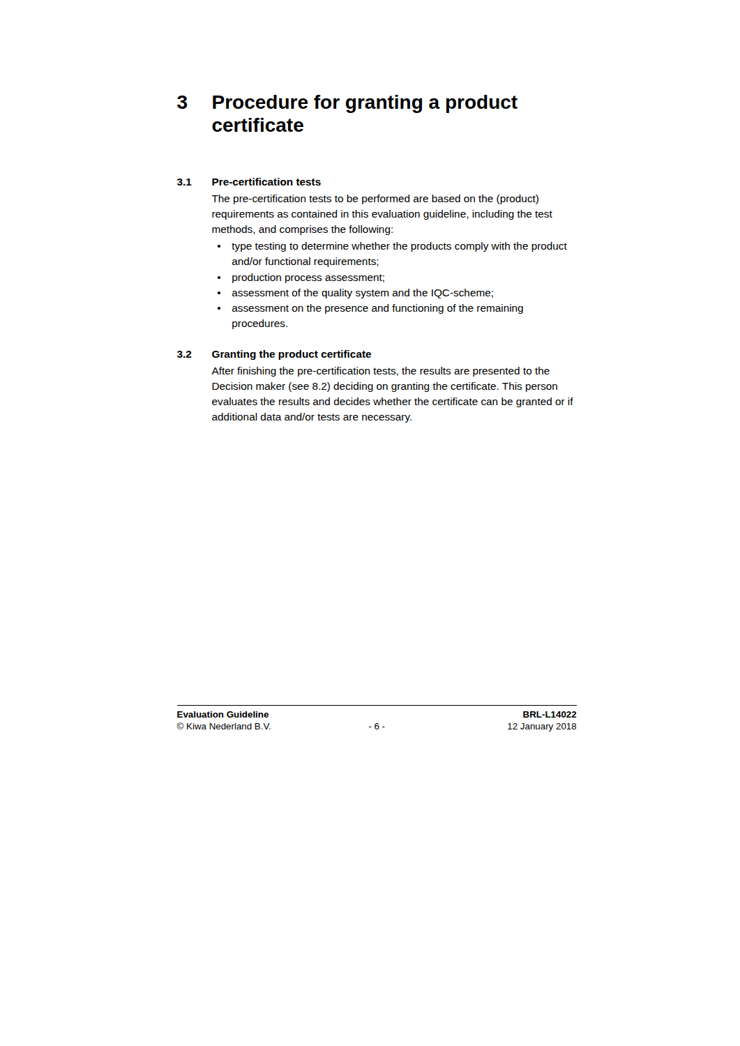3 Procedure for granting a product certificate
3.1 Pre-certification tests
The pre-certification tests to be performed are based on the (product) requirements as contained in this evaluation guideline, including the test methods, and comprises the following:
type testing to determine whether the products comply with the product and/or functional requirements;
production process assessment;
assessment of the quality system and the IQC-scheme;
assessment on the presence and functioning of the remaining procedures.
3.2 Granting the product certificate
After finishing the pre-certification tests, the results are presented to the Decision maker (see 8.2) deciding on granting the certificate. This person evaluates the results and decides whether the certificate can be granted or if additional data and/or tests are necessary.
| Evaluation Guideline | | BRL-L14022 |
| © Kiwa Nederland B.V. | - 6 - | 12 January 2018 |